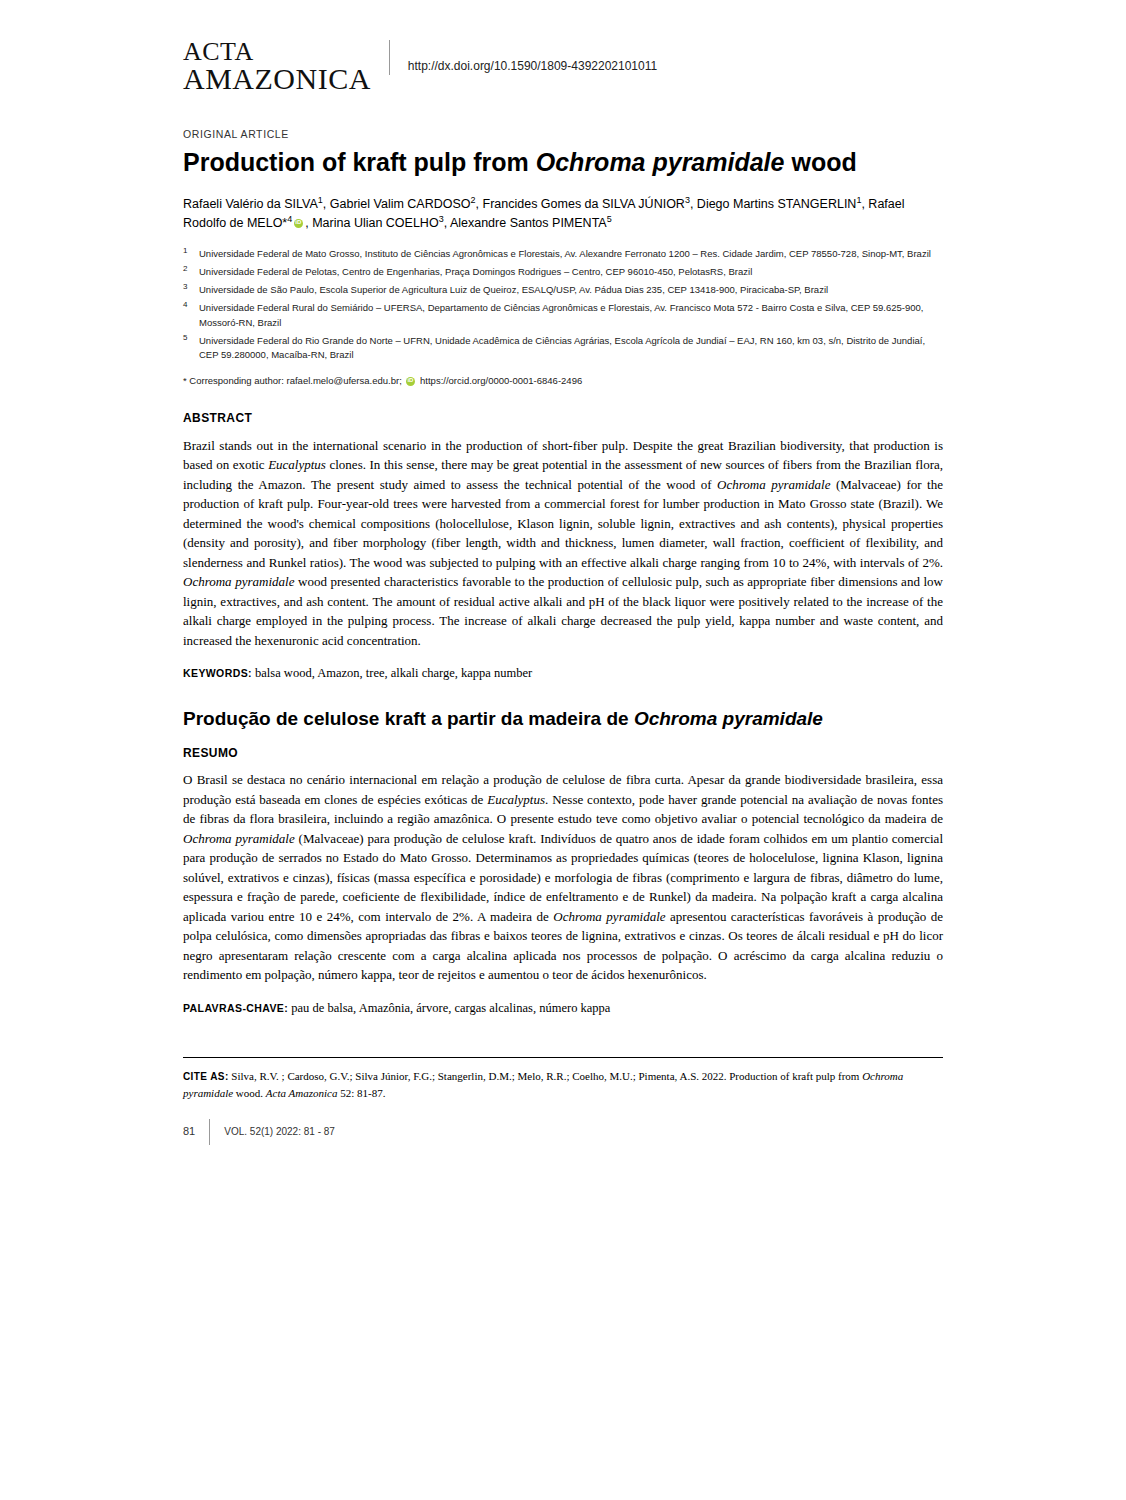ACTA AMAZONICA
http://dx.doi.org/10.1590/1809-4392202101011
ORIGINAL ARTICLE
Production of kraft pulp from Ochroma pyramidale wood
Rafaeli Valério da SILVA1, Gabriel Valim CARDOSO2, Francides Gomes da SILVA JÚNIOR3, Diego Martins STANGERLIN1, Rafael Rodolfo de MELO*4 , Marina Ulian COELHO3, Alexandre Santos PIMENTA5
Universidade Federal de Mato Grosso, Instituto de Ciências Agronômicas e Florestais, Av. Alexandre Ferronato 1200 – Res. Cidade Jardim, CEP 78550-728, Sinop-MT, Brazil
Universidade Federal de Pelotas, Centro de Engenharias, Praça Domingos Rodrigues – Centro, CEP 96010-450, PelotasRS, Brazil
Universidade de São Paulo, Escola Superior de Agricultura Luiz de Queiroz, ESALQ/USP, Av. Pádua Dias 235, CEP 13418-900, Piracicaba-SP, Brazil
Universidade Federal Rural do Semiárido – UFERSA, Departamento de Ciências Agronômicas e Florestais, Av. Francisco Mota 572 - Bairro Costa e Silva, CEP 59.625-900, Mossoró-RN, Brazil
Universidade Federal do Rio Grande do Norte – UFRN, Unidade Acadêmica de Ciências Agrárias, Escola Agrícola de Jundiaí – EAJ, RN 160, km 03, s/n, Distrito de Jundiaí, CEP 59.280000, Macaíba-RN, Brazil
* Corresponding author: rafael.melo@ufersa.edu.br; https://orcid.org/0000-0001-6846-2496
ABSTRACT
Brazil stands out in the international scenario in the production of short-fiber pulp. Despite the great Brazilian biodiversity, that production is based on exotic Eucalyptus clones. In this sense, there may be great potential in the assessment of new sources of fibers from the Brazilian flora, including the Amazon. The present study aimed to assess the technical potential of the wood of Ochroma pyramidale (Malvaceae) for the production of kraft pulp. Four-year-old trees were harvested from a commercial forest for lumber production in Mato Grosso state (Brazil). We determined the wood's chemical compositions (holocellulose, Klason lignin, soluble lignin, extractives and ash contents), physical properties (density and porosity), and fiber morphology (fiber length, width and thickness, lumen diameter, wall fraction, coefficient of flexibility, and slenderness and Runkel ratios). The wood was subjected to pulping with an effective alkali charge ranging from 10 to 24%, with intervals of 2%. Ochroma pyramidale wood presented characteristics favorable to the production of cellulosic pulp, such as appropriate fiber dimensions and low lignin, extractives, and ash content. The amount of residual active alkali and pH of the black liquor were positively related to the increase of the alkali charge employed in the pulping process. The increase of alkali charge decreased the pulp yield, kappa number and waste content, and increased the hexenuronic acid concentration.
KEYWORDS: balsa wood, Amazon, tree, alkali charge, kappa number
Produção de celulose kraft a partir da madeira de Ochroma pyramidale
RESUMO
O Brasil se destaca no cenário internacional em relação a produção de celulose de fibra curta. Apesar da grande biodiversidade brasileira, essa produção está baseada em clones de espécies exóticas de Eucalyptus. Nesse contexto, pode haver grande potencial na avaliação de novas fontes de fibras da flora brasileira, incluindo a região amazônica. O presente estudo teve como objetivo avaliar o potencial tecnológico da madeira de Ochroma pyramidale (Malvaceae) para produção de celulose kraft. Indivíduos de quatro anos de idade foram colhidos em um plantio comercial para produção de serrados no Estado do Mato Grosso. Determinamos as propriedades químicas (teores de holocelulose, lignina Klason, lignina solúvel, extrativos e cinzas), físicas (massa específica e porosidade) e morfologia de fibras (comprimento e largura de fibras, diâmetro do lume, espessura e fração de parede, coeficiente de flexibilidade, índice de enfeltramento e de Runkel) da madeira. Na polpação kraft a carga alcalina aplicada variou entre 10 e 24%, com intervalo de 2%. A madeira de Ochroma pyramidale apresentou características favoráveis à produção de polpa celulósica, como dimensões apropriadas das fibras e baixos teores de lignina, extrativos e cinzas. Os teores de álcali residual e pH do licor negro apresentaram relação crescente com a carga alcalina aplicada nos processos de polpação. O acréscimo da carga alcalina reduziu o rendimento em polpação, número kappa, teor de rejeitos e aumentou o teor de ácidos hexenurônicos.
PALAVRAS-CHAVE: pau de balsa, Amazônia, árvore, cargas alcalinas, número kappa
CITE AS: Silva, R.V. ; Cardoso, G.V.; Silva Júnior, F.G.; Stangerlin, D.M.; Melo, R.R.; Coelho, M.U.; Pimenta, A.S. 2022. Production of kraft pulp from Ochroma pyramidale wood. Acta Amazonica 52: 81-87.
81 VOL. 52(1) 2022: 81 - 87